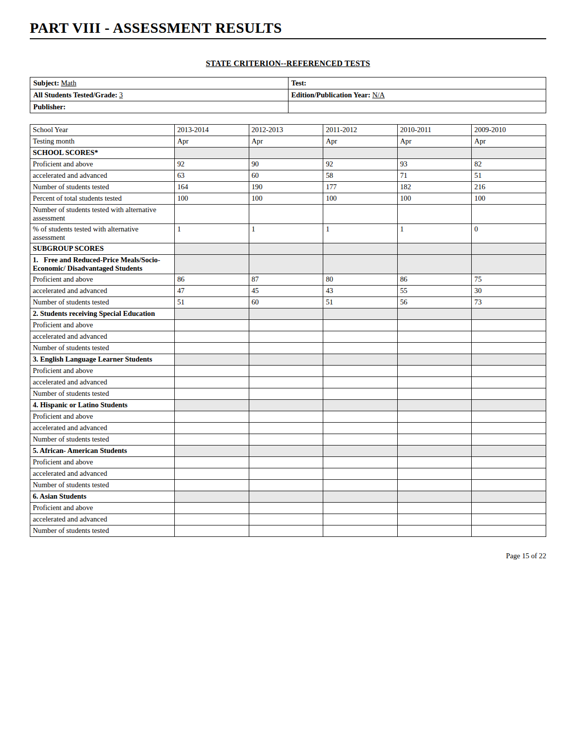PART VIII - ASSESSMENT RESULTS
STATE CRITERION--REFERENCED TESTS
| Subject: Math | Test: |
| All Students Tested/Grade: 3 | Edition/Publication Year: N/A |
| Publisher: | |
| School Year | 2013-2014 | 2012-2013 | 2011-2012 | 2010-2011 | 2009-2010 |
| Testing month | Apr | Apr | Apr | Apr | Apr |
| SCHOOL SCORES* | | | | | |
| Proficient and above | 92 | 90 | 92 | 93 | 82 |
| accelerated and advanced | 63 | 60 | 58 | 71 | 51 |
| Number of students tested | 164 | 190 | 177 | 182 | 216 |
| Percent of total students tested | 100 | 100 | 100 | 100 | 100 |
| Number of students tested with alternative assessment | | | | | |
| % of students tested with alternative assessment | 1 | 1 | 1 | 1 | 0 |
| SUBGROUP SCORES | | | | | |
| 1. Free and Reduced-Price Meals/Socio-Economic/ Disadvantaged Students | | | | | |
| Proficient and above | 86 | 87 | 80 | 86 | 75 |
| accelerated and advanced | 47 | 45 | 43 | 55 | 30 |
| Number of students tested | 51 | 60 | 51 | 56 | 73 |
| 2. Students receiving Special Education | | | | | |
| Proficient and above | | | | | |
| accelerated and advanced | | | | | |
| Number of students tested | | | | | |
| 3. English Language Learner Students | | | | | |
| Proficient and above | | | | | |
| accelerated and advanced | | | | | |
| Number of students tested | | | | | |
| 4. Hispanic or Latino Students | | | | | |
| Proficient and above | | | | | |
| accelerated and advanced | | | | | |
| Number of students tested | | | | | |
| 5. African- American Students | | | | | |
| Proficient and above | | | | | |
| accelerated and advanced | | | | | |
| Number of students tested | | | | | |
| 6. Asian Students | | | | | |
| Proficient and above | | | | | |
| accelerated and advanced | | | | | |
| Number of students tested | | | | | |
Page 15 of 22